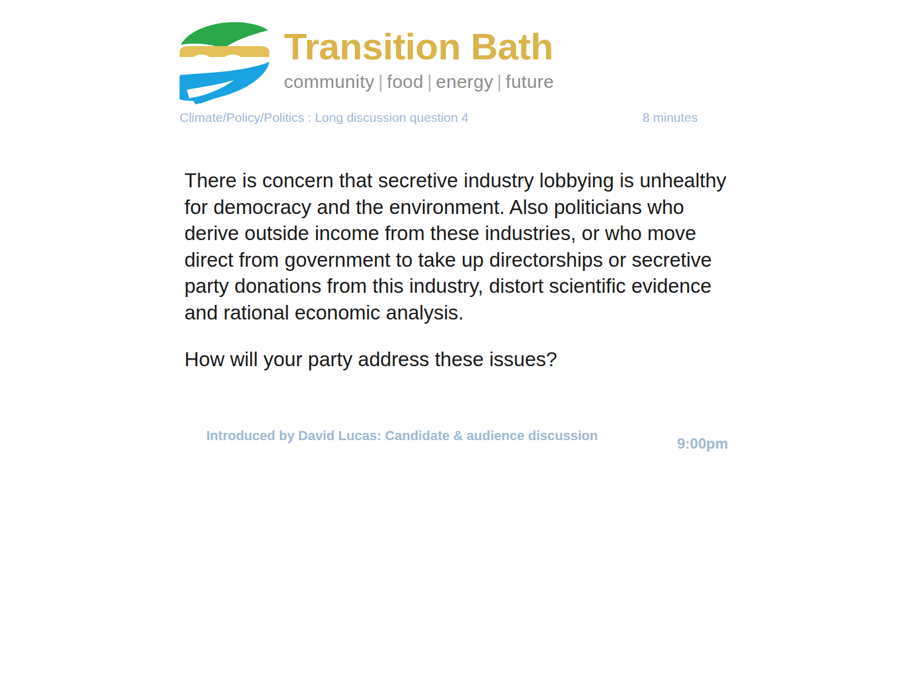Transition Bath
community|food|energy|future
Climate/Policy/Politics : Long discussion question 4
8 minutes
There is concern that secretive industry lobbying is unhealthy for democracy and the environment. Also politicians who derive outside income from these industries, or who move direct from government to take up directorships or secretive party donations from this industry, distort scientific evidence and rational economic analysis.
How will your party address these issues?
Introduced by David Lucas: Candidate & audience discussion
9:00pm